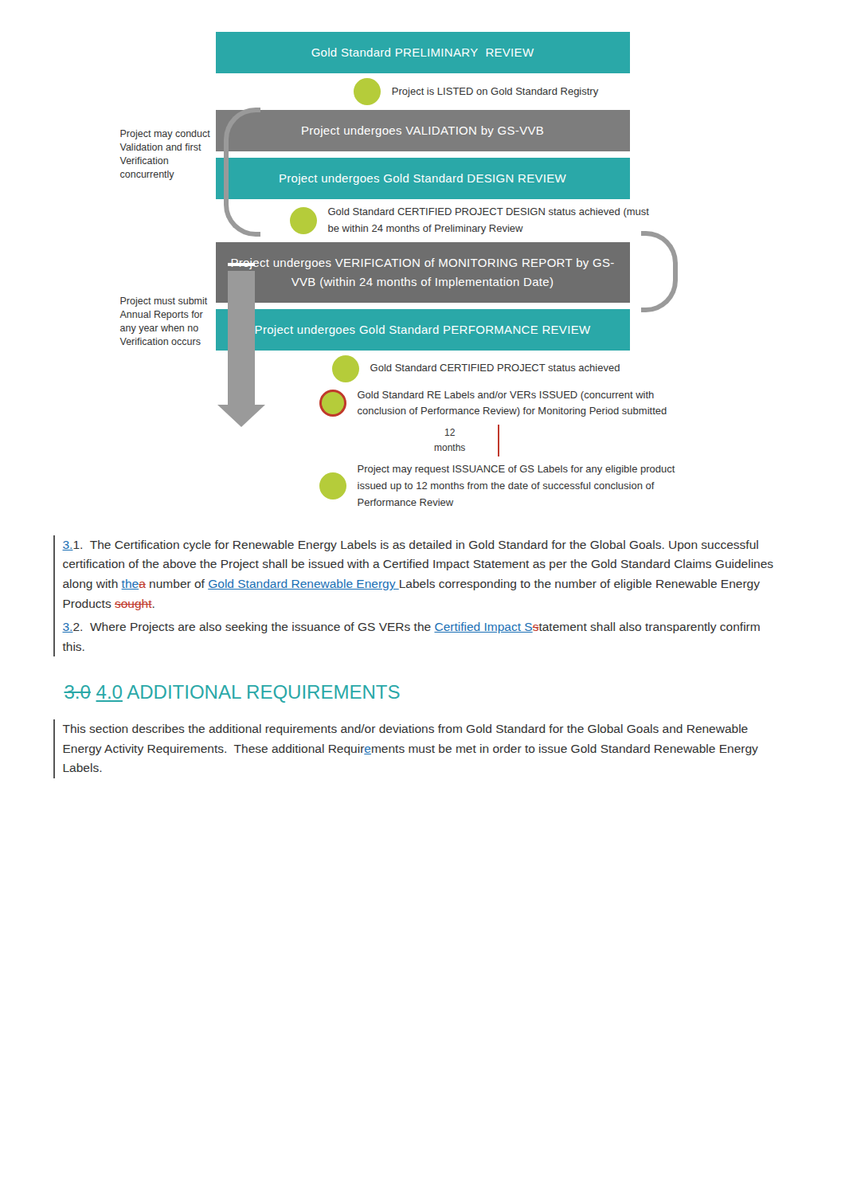Project may conduct Validation and first Verification concurrently
Project must submit Annual Reports for any year when no Verification occurs
Gold Standard PRELIMINARY REVIEW
Project is LISTED on Gold Standard Registry
Project undergoes VALIDATION by GS-VVB
Project undergoes Gold Standard DESIGN REVIEW
Gold Standard CERTIFIED PROJECT DESIGN status achieved (must be within 24 months of Preliminary Review
Project undergoes VERIFICATION of MONITORING REPORT by GS-VVB (within 24 months of Implementation Date)
Project undergoes Gold Standard PERFORMANCE REVIEW
Gold Standard CERTIFIED PROJECT status achieved
Gold Standard RE Labels and/or VERs ISSUED (concurrent with conclusion of Performance Review) for Monitoring Period submitted
12
months
Project may request ISSUANCE of GS Labels for any eligible product issued up to 12 months from the date of successful conclusion of Performance Review
3. 1. The Certification cycle for Renewable Energy Labels is as detailed in Gold Standard for the Global Goals. Upon successful certification of the above the Project shall be issued with a Certified Impact Statement as per the Gold Standard Claims Guidelines along with the a number of Gold Standard Renewable Energy Labels corresponding to the number of eligible Renewable Energy Products sought.
3. 2. Where Projects are also seeking the issuance of GS VERs the Certified Impact S statement shall also transparently confirm this.
3.0 4.0 ADDITIONAL REQUIREMENTS
This section describes the additional requirements and/or deviations from Gold Standard for the Global Goals and Renewable Energy Activity Requirements. These additional Requirements must be met in order to issue Gold Standard Renewable Energy Labels.